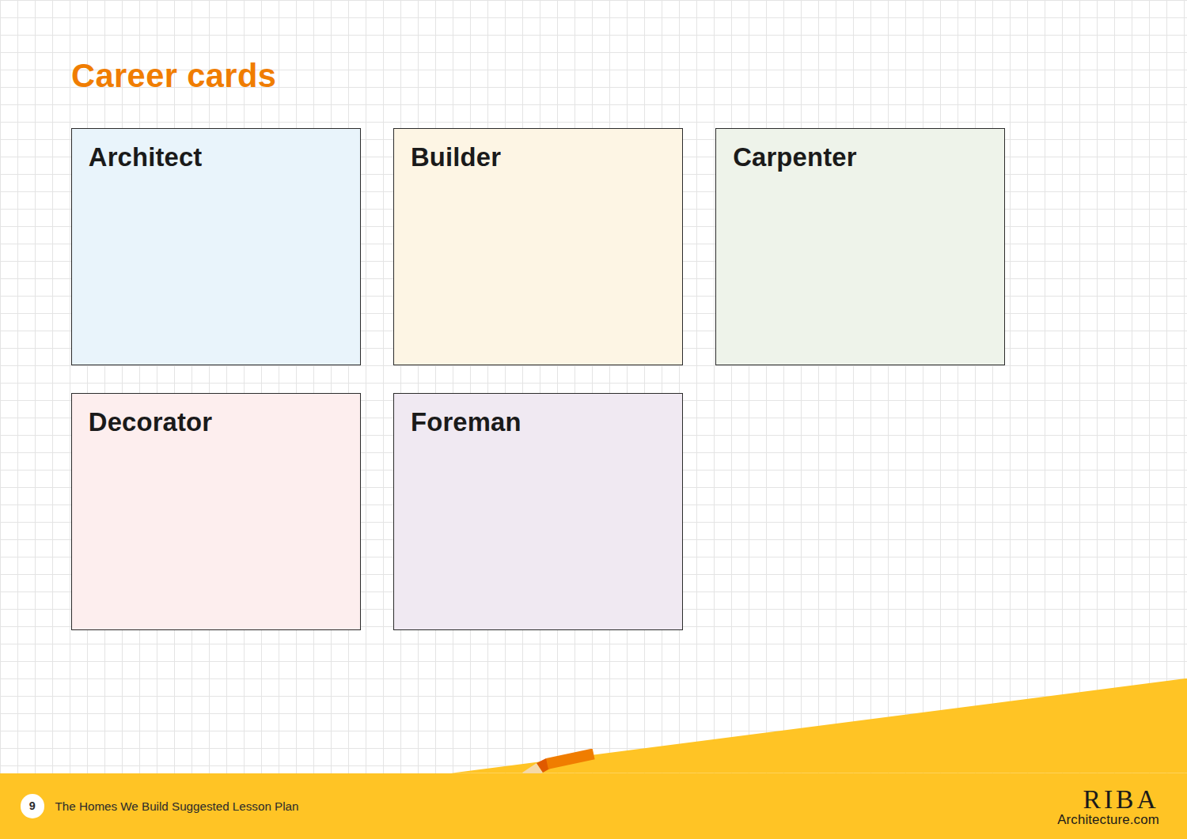Career cards
Architect
Builder
Carpenter
Decorator
Foreman
9 The Homes We Build Suggested Lesson Plan
RIBA
Architecture.com